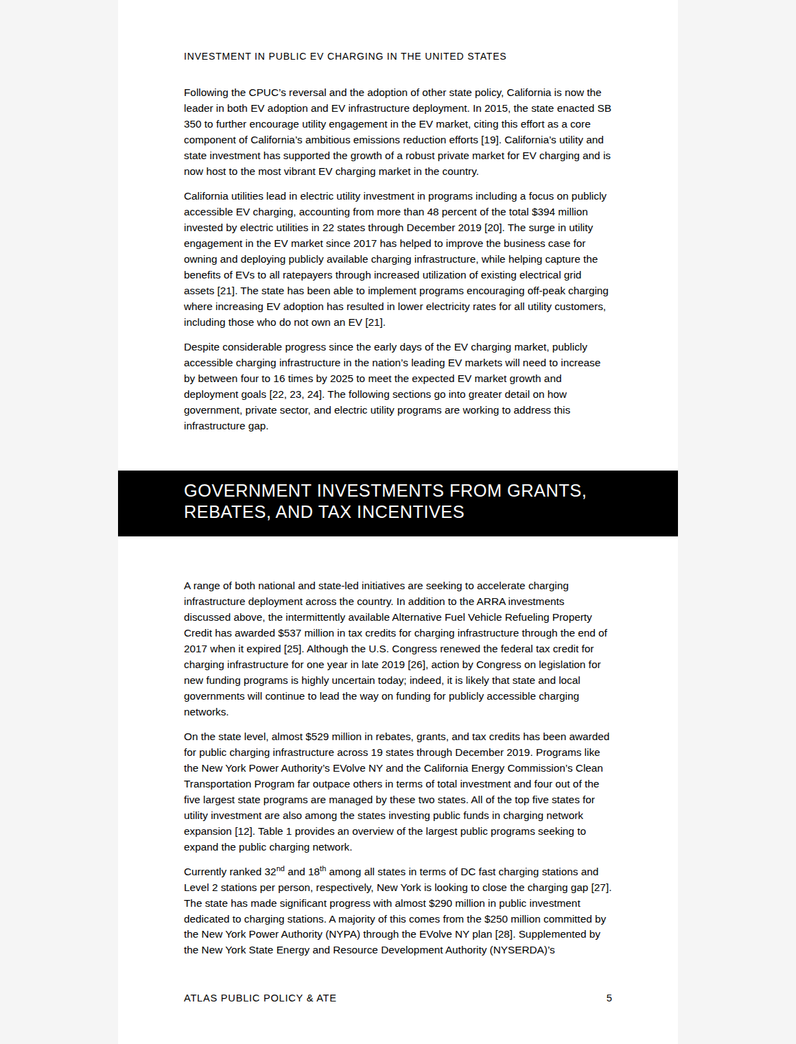Investment in Public EV Charging in the United States
Following the CPUC’s reversal and the adoption of other state policy, California is now the leader in both EV adoption and EV infrastructure deployment. In 2015, the state enacted SB 350 to further encourage utility engagement in the EV market, citing this effort as a core component of California’s ambitious emissions reduction efforts [19]. California’s utility and state investment has supported the growth of a robust private market for EV charging and is now host to the most vibrant EV charging market in the country.
California utilities lead in electric utility investment in programs including a focus on publicly accessible EV charging, accounting from more than 48 percent of the total $394 million invested by electric utilities in 22 states through December 2019 [20]. The surge in utility engagement in the EV market since 2017 has helped to improve the business case for owning and deploying publicly available charging infrastructure, while helping capture the benefits of EVs to all ratepayers through increased utilization of existing electrical grid assets [21]. The state has been able to implement programs encouraging off-peak charging where increasing EV adoption has resulted in lower electricity rates for all utility customers, including those who do not own an EV [21].
Despite considerable progress since the early days of the EV charging market, publicly accessible charging infrastructure in the nation’s leading EV markets will need to increase by between four to 16 times by 2025 to meet the expected EV market growth and deployment goals [22, 23, 24]. The following sections go into greater detail on how government, private sector, and electric utility programs are working to address this infrastructure gap.
Government Investments from Grants, Rebates, and Tax Incentives
A range of both national and state-led initiatives are seeking to accelerate charging infrastructure deployment across the country. In addition to the ARRA investments discussed above, the intermittently available Alternative Fuel Vehicle Refueling Property Credit has awarded $537 million in tax credits for charging infrastructure through the end of 2017 when it expired [25]. Although the U.S. Congress renewed the federal tax credit for charging infrastructure for one year in late 2019 [26], action by Congress on legislation for new funding programs is highly uncertain today; indeed, it is likely that state and local governments will continue to lead the way on funding for publicly accessible charging networks.
On the state level, almost $529 million in rebates, grants, and tax credits has been awarded for public charging infrastructure across 19 states through December 2019. Programs like the New York Power Authority’s EVolve NY and the California Energy Commission’s Clean Transportation Program far outpace others in terms of total investment and four out of the five largest state programs are managed by these two states. All of the top five states for utility investment are also among the states investing public funds in charging network expansion [12]. Table 1 provides an overview of the largest public programs seeking to expand the public charging network.
Currently ranked 32nd and 18th among all states in terms of DC fast charging stations and Level 2 stations per person, respectively, New York is looking to close the charging gap [27]. The state has made significant progress with almost $290 million in public investment dedicated to charging stations. A majority of this comes from the $250 million committed by the New York Power Authority (NYPA) through the EVolve NY plan [28]. Supplemented by the New York State Energy and Resource Development Authority (NYSERDA)’s
Atlas Public Policy & ATE 5